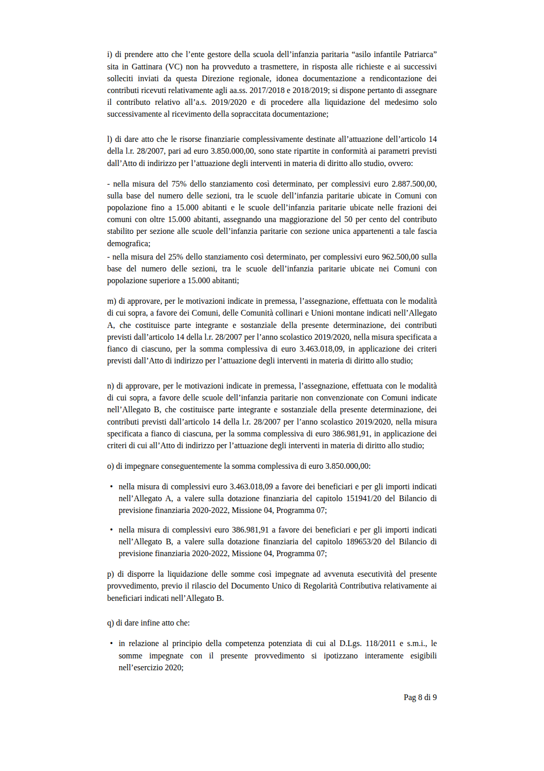i) di prendere atto che l’ente gestore della scuola dell’infanzia paritaria “asilo infantile Patriarca” sita in Gattinara (VC) non ha provveduto a trasmettere, in risposta alle richieste e ai successivi solleciti inviati da questa Direzione regionale, idonea documentazione a rendicontazione dei contributi ricevuti relativamente agli aa.ss. 2017/2018 e 2018/2019; si dispone pertanto di assegnare il contributo relativo all’a.s. 2019/2020 e di procedere alla liquidazione del medesimo solo successivamente al ricevimento della sopraccitata documentazione;
l) di dare atto che le risorse finanziarie complessivamente destinate all’attuazione dell’articolo 14 della l.r. 28/2007, pari ad euro 3.850.000,00, sono state ripartite in conformità ai parametri previsti dall’Atto di indirizzo per l’attuazione degli interventi in materia di diritto allo studio, ovvero:
- nella misura del 75% dello stanziamento così determinato, per complessivi euro 2.887.500,00, sulla base del numero delle sezioni, tra le scuole dell’infanzia paritarie ubicate in Comuni con popolazione fino a 15.000 abitanti e le scuole dell’infanzia paritarie ubicate nelle frazioni dei comuni con oltre 15.000 abitanti, assegnando una maggiorazione del 50 per cento del contributo stabilito per sezione alle scuole dell’infanzia paritarie con sezione unica appartenenti a tale fascia demografica;
- nella misura del 25% dello stanziamento così determinato, per complessivi euro 962.500,00 sulla base del numero delle sezioni, tra le scuole dell’infanzia paritarie ubicate nei Comuni con popolazione superiore a 15.000 abitanti;
m) di approvare, per le motivazioni indicate in premessa, l’assegnazione, effettuata con le modalità di cui sopra, a favore dei Comuni, delle Comunità collinari e Unioni montane indicati nell’Allegato A, che costituisce parte integrante e sostanziale della presente determinazione, dei contributi previsti dall’articolo 14 della l.r. 28/2007 per l’anno scolastico 2019/2020, nella misura specificata a fianco di ciascuno, per la somma complessiva di euro 3.463.018,09, in applicazione dei criteri previsti dall’Atto di indirizzo per l’attuazione degli interventi in materia di diritto allo studio;
n) di approvare, per le motivazioni indicate in premessa, l’assegnazione, effettuata con le modalità di cui sopra, a favore delle scuole dell’infanzia paritarie non convenzionate con Comuni indicate nell’Allegato B, che costituisce parte integrante e sostanziale della presente determinazione, dei contributi previsti dall’articolo 14 della l.r. 28/2007 per l’anno scolastico 2019/2020, nella misura specificata a fianco di ciascuna, per la somma complessiva di euro 386.981,91, in applicazione dei criteri di cui all’Atto di indirizzo per l’attuazione degli interventi in materia di diritto allo studio;
o) di impegnare conseguentemente la somma complessiva di euro 3.850.000,00:
nella misura di complessivi euro 3.463.018,09 a favore dei beneficiari e per gli importi indicati nell’Allegato A, a valere sulla dotazione finanziaria del capitolo 151941/20 del Bilancio di previsione finanziaria 2020-2022, Missione 04, Programma 07;
nella misura di complessivi euro 386.981,91 a favore dei beneficiari e per gli importi indicati nell’Allegato B, a valere sulla dotazione finanziaria del capitolo 189653/20 del Bilancio di previsione finanziaria 2020-2022, Missione 04, Programma 07;
p) di disporre la liquidazione delle somme così impegnate ad avvenuta esecutività del presente provvedimento, previo il rilascio del Documento Unico di Regolarità Contributiva relativamente ai beneficiari indicati nell’Allegato B.
q) di dare infine atto che:
in relazione al principio della competenza potenziata di cui al D.Lgs. 118/2011 e s.m.i., le somme impegnate con il presente provvedimento si ipotizzano interamente esigibili nell’esercizio 2020;
Pag 8 di 9